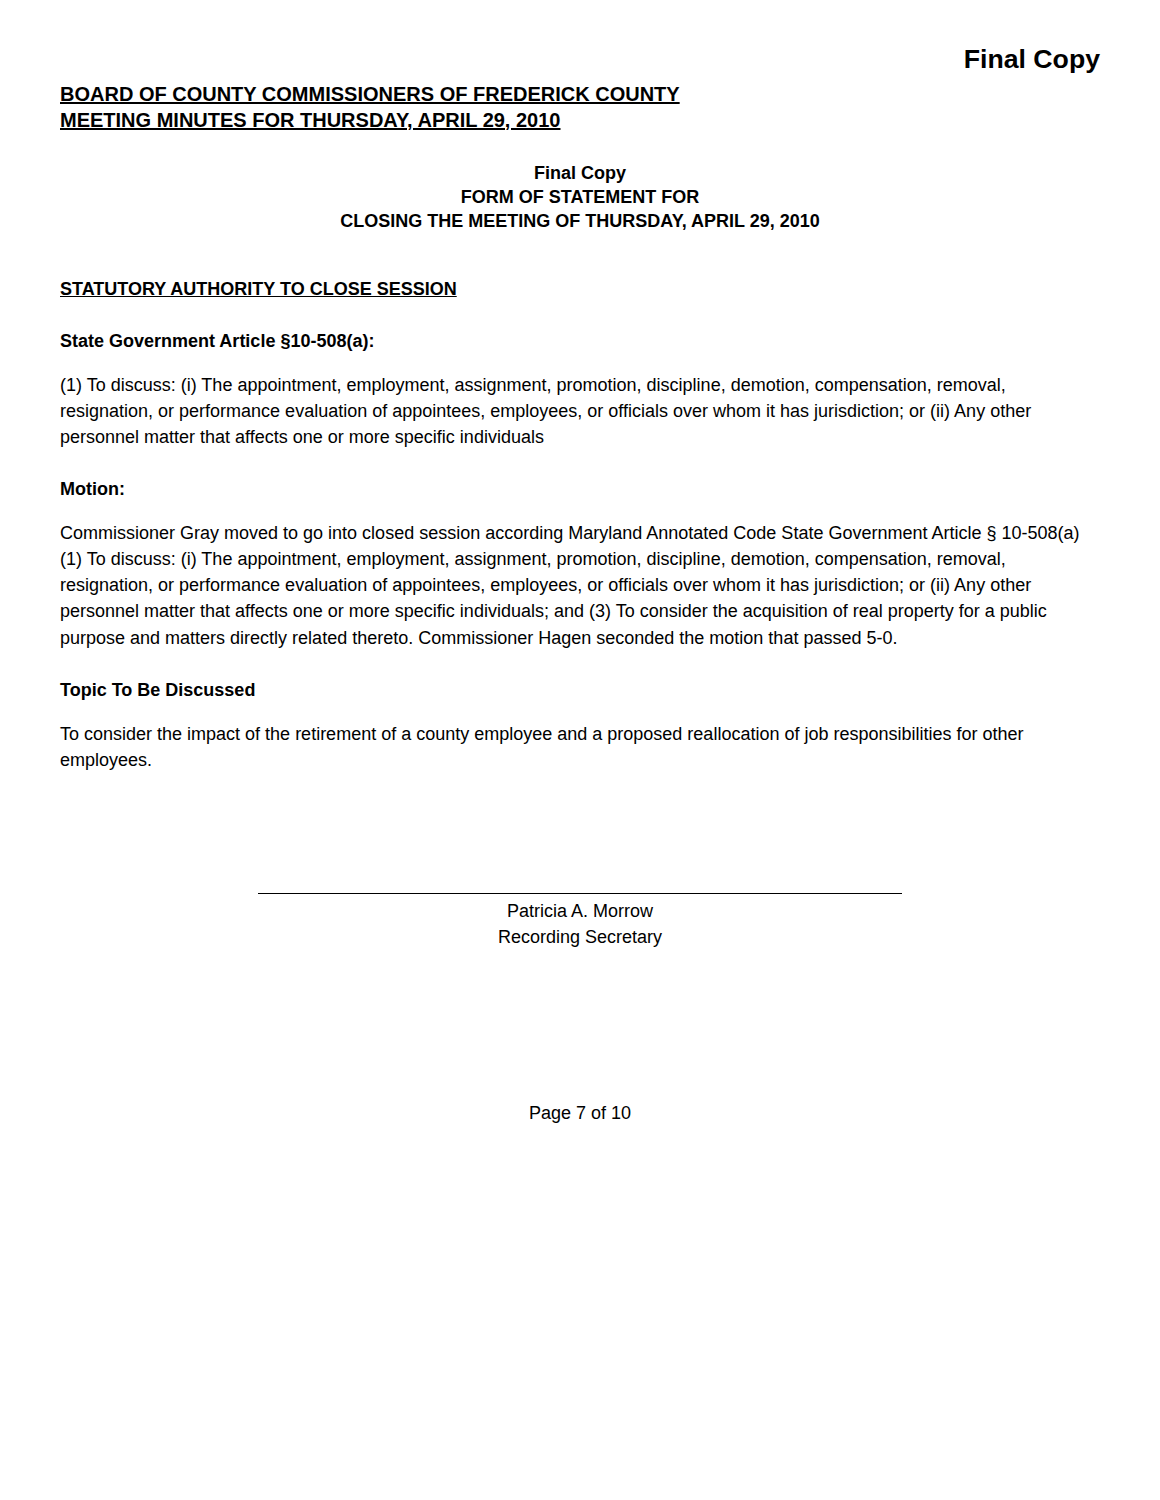Final Copy
BOARD OF COUNTY COMMISSIONERS OF FREDERICK COUNTY
MEETING MINUTES FOR THURSDAY, APRIL 29, 2010
Final Copy
FORM OF STATEMENT FOR
CLOSING THE MEETING OF THURSDAY, APRIL 29, 2010
STATUTORY AUTHORITY TO CLOSE SESSION
State Government Article §10-508(a):
(1) To discuss: (i) The appointment, employment, assignment, promotion, discipline, demotion, compensation, removal, resignation, or performance evaluation of appointees, employees, or officials over whom it has jurisdiction; or (ii) Any other personnel matter that affects one or more specific individuals
Motion:
Commissioner Gray moved to go into closed session according Maryland Annotated Code State Government Article § 10-508(a)(1) To discuss: (i) The appointment, employment, assignment, promotion, discipline, demotion, compensation, removal, resignation, or performance evaluation of appointees, employees, or officials over whom it has jurisdiction; or (ii) Any other personnel matter that affects one or more specific individuals; and (3) To consider the acquisition of real property for a public purpose and matters directly related thereto. Commissioner Hagen seconded the motion that passed 5-0.
Topic To Be Discussed
To consider the impact of the retirement of a county employee and a proposed reallocation of job responsibilities for other employees.
Patricia A. Morrow
Recording Secretary
Page 7 of 10